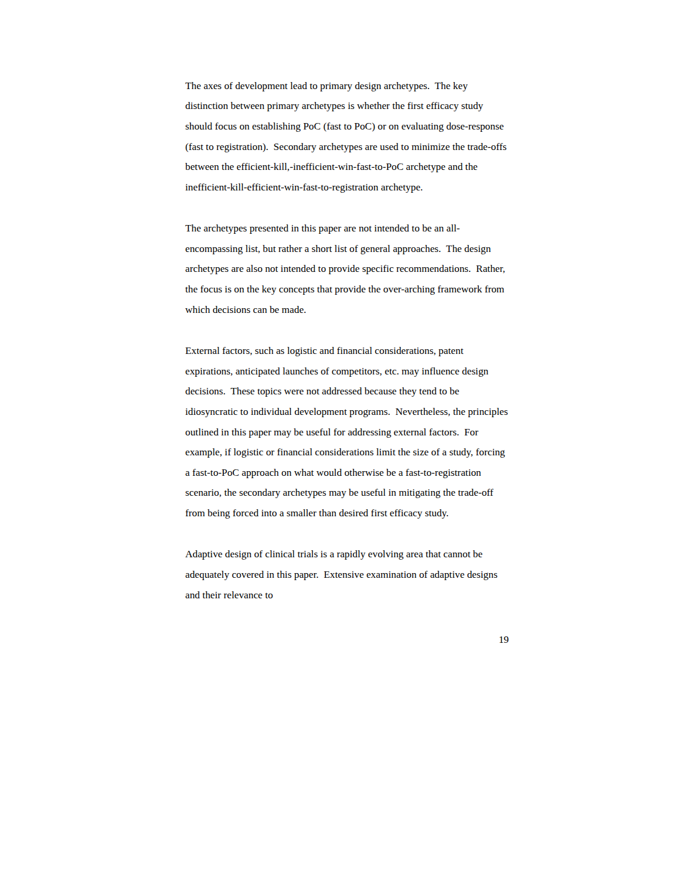The axes of development lead to primary design archetypes. The key distinction between primary archetypes is whether the first efficacy study should focus on establishing PoC (fast to PoC) or on evaluating dose-response (fast to registration). Secondary archetypes are used to minimize the trade-offs between the efficient-kill,-inefficient-win-fast-to-PoC archetype and the inefficient-kill-efficient-win-fast-to-registration archetype.
The archetypes presented in this paper are not intended to be an all-encompassing list, but rather a short list of general approaches. The design archetypes are also not intended to provide specific recommendations. Rather, the focus is on the key concepts that provide the over-arching framework from which decisions can be made.
External factors, such as logistic and financial considerations, patent expirations, anticipated launches of competitors, etc. may influence design decisions. These topics were not addressed because they tend to be idiosyncratic to individual development programs. Nevertheless, the principles outlined in this paper may be useful for addressing external factors. For example, if logistic or financial considerations limit the size of a study, forcing a fast-to-PoC approach on what would otherwise be a fast-to-registration scenario, the secondary archetypes may be useful in mitigating the trade-off from being forced into a smaller than desired first efficacy study.
Adaptive design of clinical trials is a rapidly evolving area that cannot be adequately covered in this paper. Extensive examination of adaptive designs and their relevance to
19